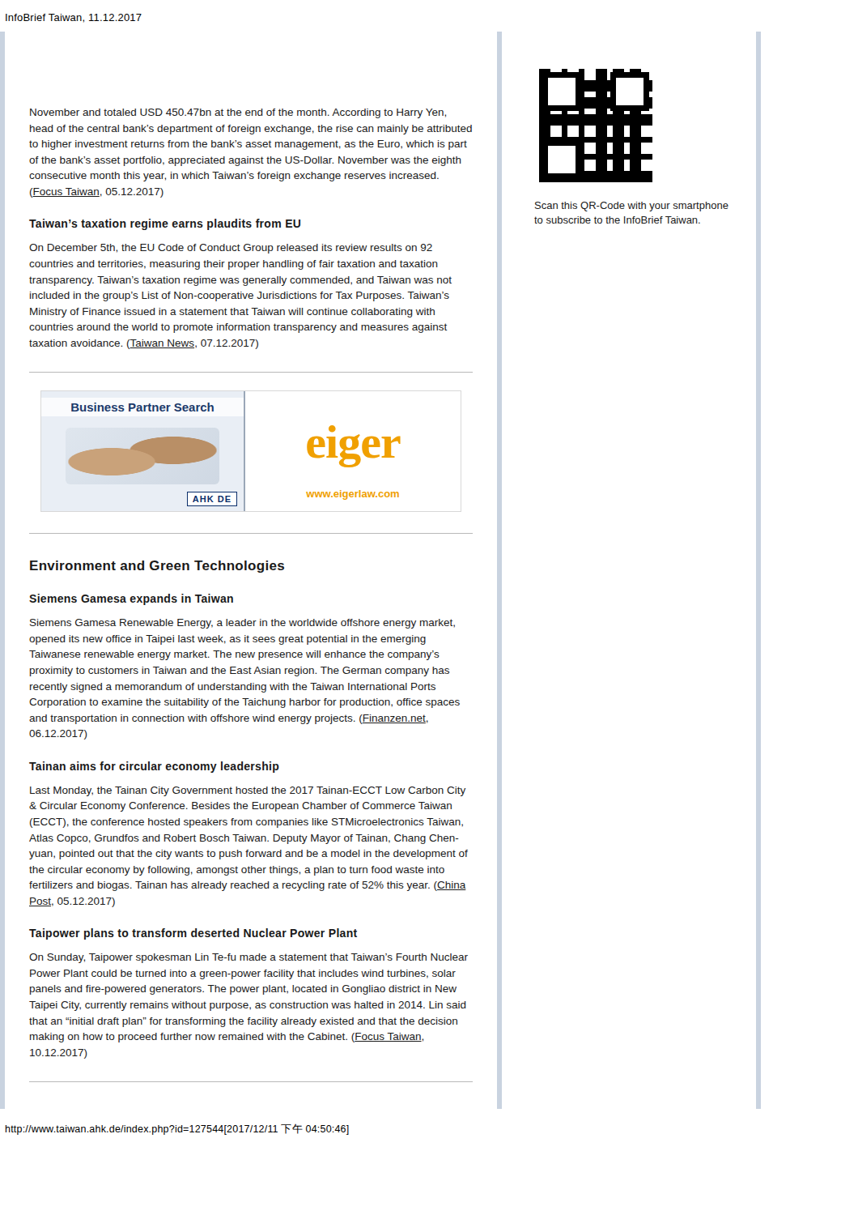InfoBrief Taiwan, 11.12.2017
November and totaled USD 450.47bn at the end of the month. According to Harry Yen, head of the central bank’s department of foreign exchange, the rise can mainly be attributed to higher investment returns from the bank’s asset management, as the Euro, which is part of the bank’s asset portfolio, appreciated against the US-Dollar. November was the eighth consecutive month this year, in which Taiwan’s foreign exchange reserves increased. (Focus Taiwan, 05.12.2017)
Taiwan’s taxation regime earns plaudits from EU
On December 5th, the EU Code of Conduct Group released its review results on 92 countries and territories, measuring their proper handling of fair taxation and taxation transparency. Taiwan’s taxation regime was generally commended, and Taiwan was not included in the group’s List of Non-cooperative Jurisdictions for Tax Purposes. Taiwan’s Ministry of Finance issued in a statement that Taiwan will continue collaborating with countries around the world to promote information transparency and measures against taxation avoidance. (Taiwan News, 07.12.2017)
Business Partner Search
AHK DE
eiger
www.eigerlaw.com
Environment and Green Technologies
Siemens Gamesa expands in Taiwan
Siemens Gamesa Renewable Energy, a leader in the worldwide offshore energy market, opened its new office in Taipei last week, as it sees great potential in the emerging Taiwanese renewable energy market. The new presence will enhance the company’s proximity to customers in Taiwan and the East Asian region. The German company has recently signed a memorandum of understanding with the Taiwan International Ports Corporation to examine the suitability of the Taichung harbor for production, office spaces and transportation in connection with offshore wind energy projects. (Finanzen.net, 06.12.2017)
Tainan aims for circular economy leadership
Last Monday, the Tainan City Government hosted the 2017 Tainan-ECCT Low Carbon City & Circular Economy Conference. Besides the European Chamber of Commerce Taiwan (ECCT), the conference hosted speakers from companies like STMicroelectronics Taiwan, Atlas Copco, Grundfos and Robert Bosch Taiwan. Deputy Mayor of Tainan, Chang Chen-yuan, pointed out that the city wants to push forward and be a model in the development of the circular economy by following, amongst other things, a plan to turn food waste into fertilizers and biogas. Tainan has already reached a recycling rate of 52% this year. (China Post, 05.12.2017)
Taipower plans to transform deserted Nuclear Power Plant
On Sunday, Taipower spokesman Lin Te-fu made a statement that Taiwan’s Fourth Nuclear Power Plant could be turned into a green-power facility that includes wind turbines, solar panels and fire-powered generators. The power plant, located in Gongliao district in New Taipei City, currently remains without purpose, as construction was halted in 2014. Lin said that an “initial draft plan” for transforming the facility already existed and that the decision making on how to proceed further now remained with the Cabinet. (Focus Taiwan, 10.12.2017)
Scan this QR-Code with your smartphone to subscribe to the InfoBrief Taiwan.
http://www.taiwan.ahk.de/index.php?id=127544[2017/12/11 下午 04:50:46]